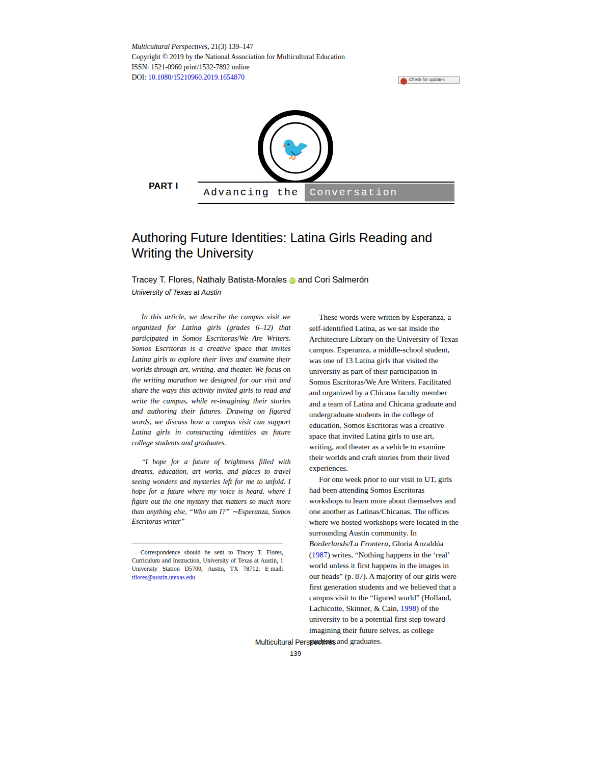Multicultural Perspectives, 21(3) 139–147
Copyright © 2019 by the National Association for Multicultural Education
ISSN: 1521-0960 print/1532-7892 online
DOI: 10.1080/15210960.2019.1654870
Check for updates
🐦
PART I
Advancing the
Conversation
Authoring Future Identities: Latina Girls Reading and Writing the University
Tracey T. Flores, Nathaly Batista-Morales iD and Cori Salmerón
University of Texas at Austin
In this article, we describe the campus visit we organized for Latina girls (grades 6–12) that participated in Somos Escritoras/We Are Writers. Somos Escritoras is a creative space that invites Latina girls to explore their lives and examine their worlds through art, writing, and theater. We focus on the writing marathon we designed for our visit and share the ways this activity invited girls to read and write the campus, while re-imagining their stories and authoring their futures. Drawing on figured words, we discuss how a campus visit can support Latina girls in constructing identities as future college students and graduates.
“I hope for a future of brightness filled with dreams, education, art works, and places to travel seeing wonders and mysteries left for me to unfold. I hope for a future where my voice is heard, where I figure out the one mystery that matters so much more than anything else, “Who am I?” ∼Esperanza, Somos Escritoras writer”
Correspondence should be sent to Tracey T. Flores, Curriculum and Instruction, University of Texas at Austin, 1 University Station D5700, Austin, TX 78712. E-mail: tflores@austin.utexas.edu
These words were written by Esperanza, a self-identified Latina, as we sat inside the Architecture Library on the University of Texas campus. Esperanza, a middle-school student, was one of 13 Latina girls that visited the university as part of their participation in Somos Escritoras/We Are Writers. Facilitated and organized by a Chicana faculty member and a team of Latina and Chicana graduate and undergraduate students in the college of education, Somos Escritoras was a creative space that invited Latina girls to use art, writing, and theater as a vehicle to examine their worlds and craft stories from their lived experiences.
For one week prior to our visit to UT, girls had been attending Somos Escritoras workshops to learn more about themselves and one another as Latinas/Chicanas. The offices where we hosted workshops were located in the surrounding Austin community. In Borderlands/La Frontera, Gloria Anzaldúa (1987) writes, “Nothing happens in the ‘real’ world unless it first happens in the images in our heads” (p. 87). A majority of our girls were first generation students and we believed that a campus visit to the “figured world” (Holland, Lachicotte, Skinner, & Cain, 1998) of the university to be a potential first step toward imagining their future selves, as college students and graduates.
Multicultural Perspectives
139